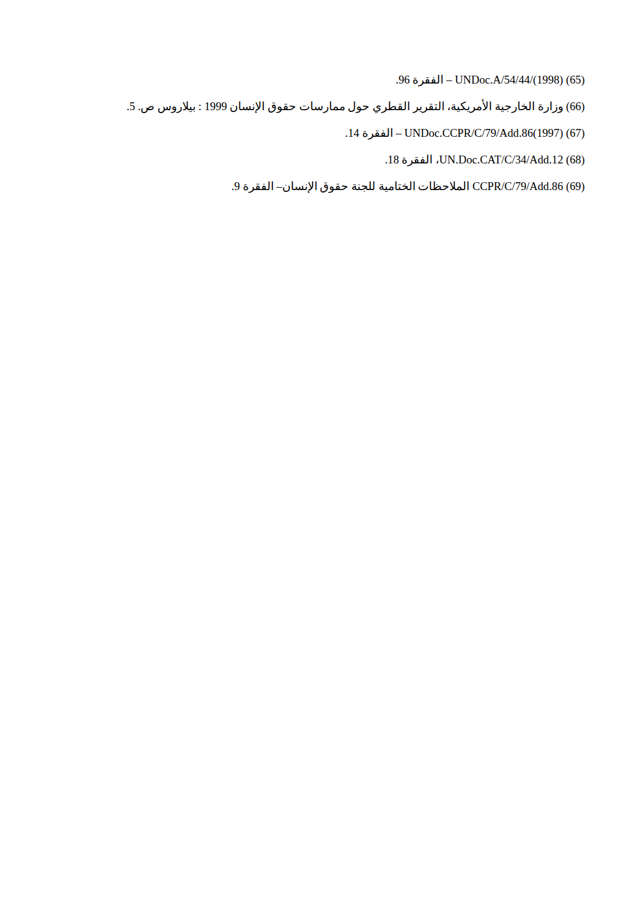(65) UNDoc.A/54/44/(1998) – الفقرة 96.
(66) وزارة الخارجية الأمريكية، التقرير القطري حول ممارسات حقوق الإنسان 1999 : بيلاروس ص. 5.
(67) UNDoc.CCPR/C/79/Add.86(1997) – الفقرة 14.
(68) UN.Doc.CAT/C/34/Add.12، الفقرة 18.
(69) CCPR/C/79/Add.86 الملاحظات الختامية للجنة حقوق الإنسان– الفقرة 9.